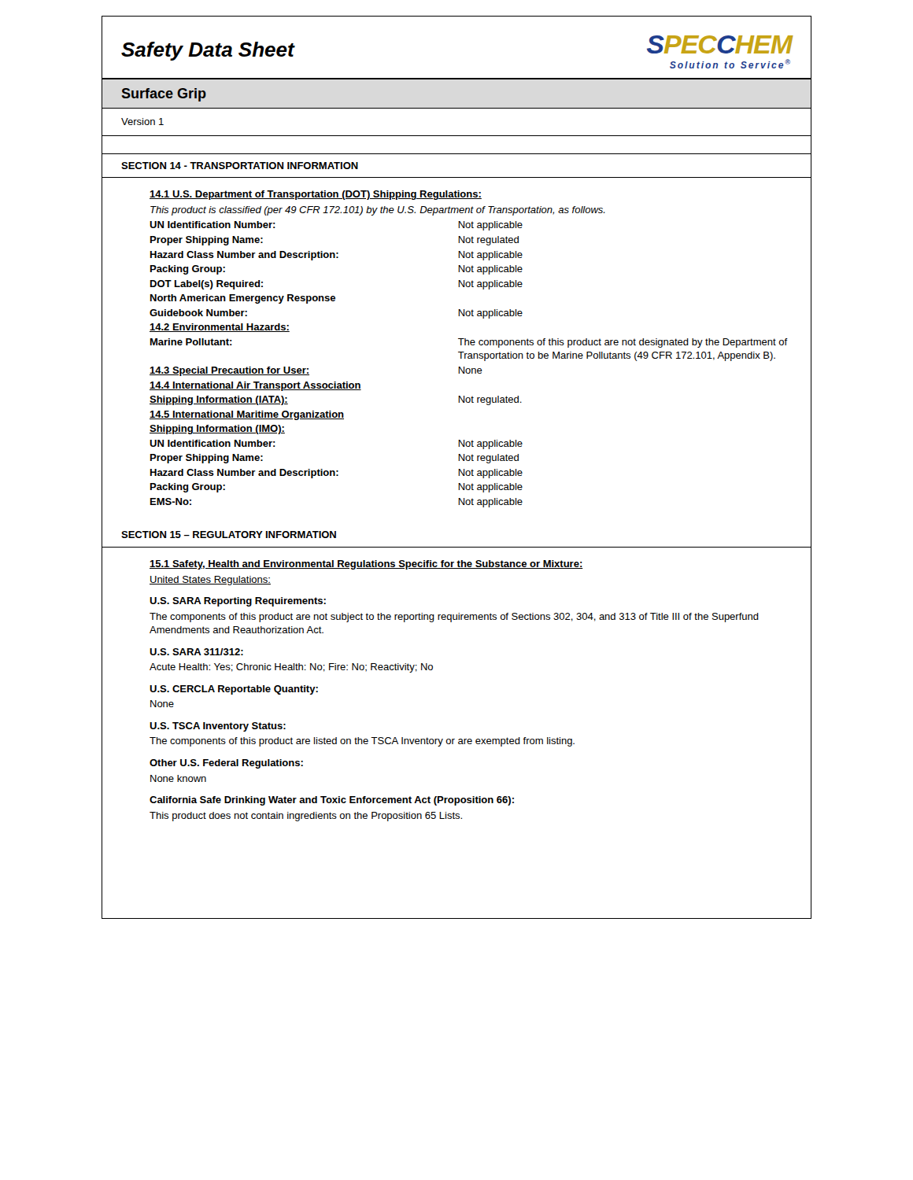Safety Data Sheet
SPEC CHEM
Solution to Service®
Surface Grip
Version 1
SECTION 14 - TRANSPORTATION INFORMATION
14.1 U.S. Department of Transportation (DOT) Shipping Regulations:
This product is classified (per 49 CFR 172.101) by the U.S. Department of Transportation, as follows.
| UN Identification Number: | Not applicable |
| Proper Shipping Name: | Not regulated |
| Hazard Class Number and Description: | Not applicable |
| Packing Group: | Not applicable |
| DOT Label(s) Required: | Not applicable |
| North American Emergency Response | |
| Guidebook Number: | Not applicable |
| 14.2 Environmental Hazards: | |
| Marine Pollutant: | The components of this product are not designated by the Department of Transportation to be Marine Pollutants (49 CFR 172.101, Appendix B). |
| 14.3 Special Precaution for User: | None |
| 14.4 International Air Transport Association | |
| Shipping Information (IATA): | Not regulated. |
| 14.5 International Maritime Organization | |
| Shipping Information (IMO): | |
| UN Identification Number: | Not applicable |
| Proper Shipping Name: | Not regulated |
| Hazard Class Number and Description: | Not applicable |
| Packing Group: | Not applicable |
| EMS-No: | Not applicable |
SECTION 15 – REGULATORY INFORMATION
15.1 Safety, Health and Environmental Regulations Specific for the Substance or Mixture:
United States Regulations:
U.S. SARA Reporting Requirements:
The components of this product are not subject to the reporting requirements of Sections 302, 304, and 313 of Title III of the Superfund Amendments and Reauthorization Act.
U.S. SARA 311/312:
Acute Health: Yes; Chronic Health: No; Fire: No; Reactivity; No
U.S. CERCLA Reportable Quantity:
None
U.S. TSCA Inventory Status:
The components of this product are listed on the TSCA Inventory or are exempted from listing.
Other U.S. Federal Regulations:
None known
California Safe Drinking Water and Toxic Enforcement Act (Proposition 66):
This product does not contain ingredients on the Proposition 65 Lists.